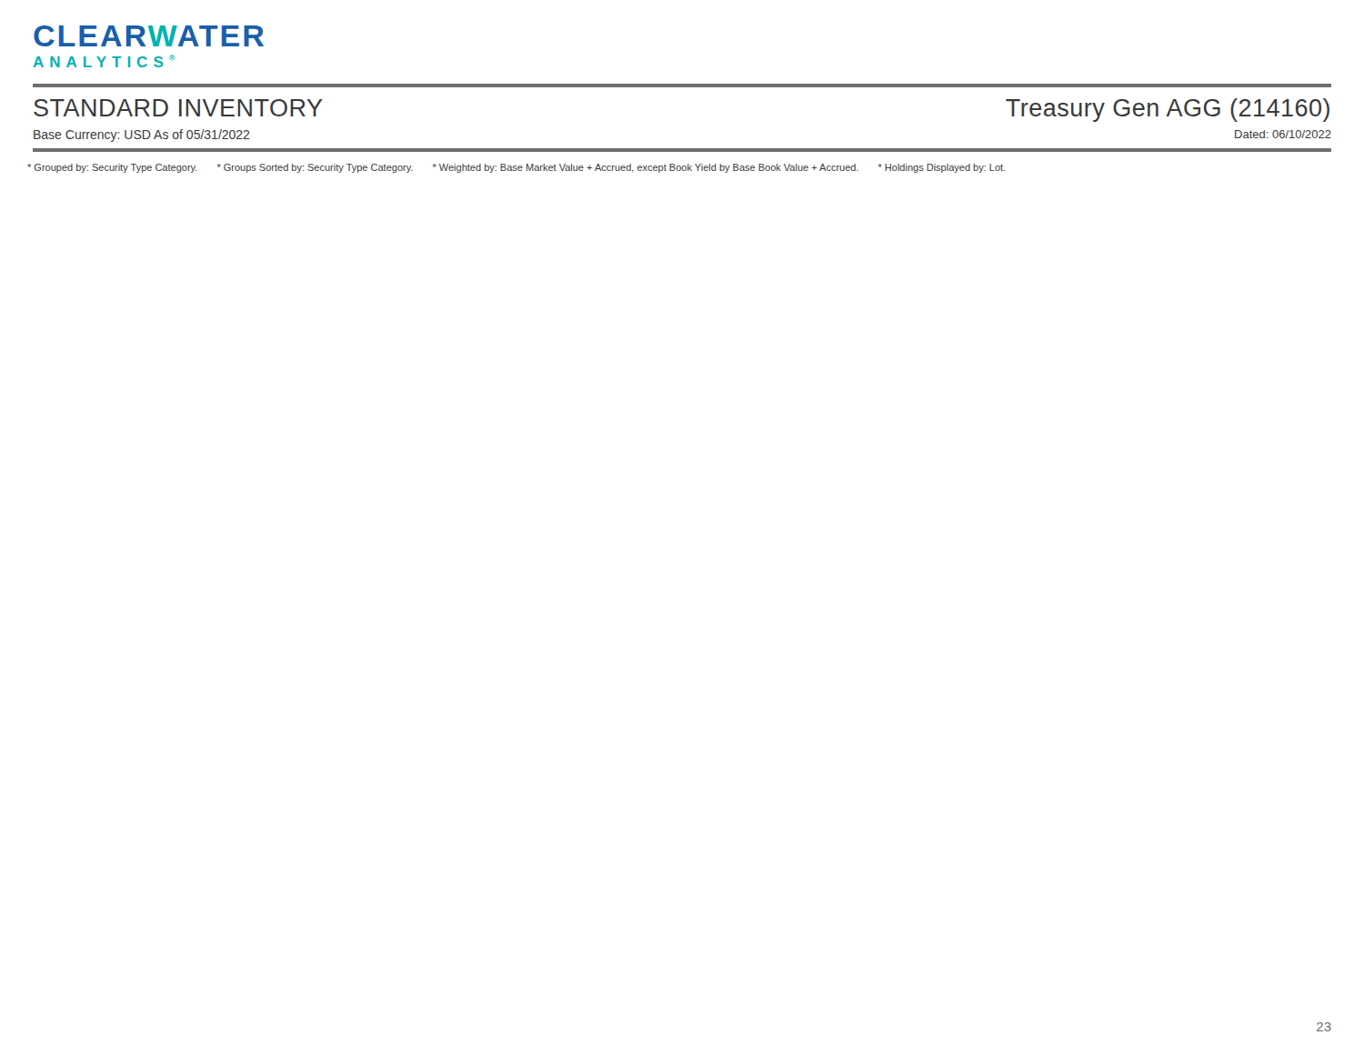CLEARWATER
ANALYTICS®
STANDARD INVENTORY
Treasury Gen AGG (214160)
Base Currency: USD As of 05/31/2022
Dated: 06/10/2022
* Grouped by: Security Type Category. * Groups Sorted by: Security Type Category. * Weighted by: Base Market Value + Accrued, except Book Yield by Base Book Value + Accrued. * Holdings Displayed by: Lot.
23